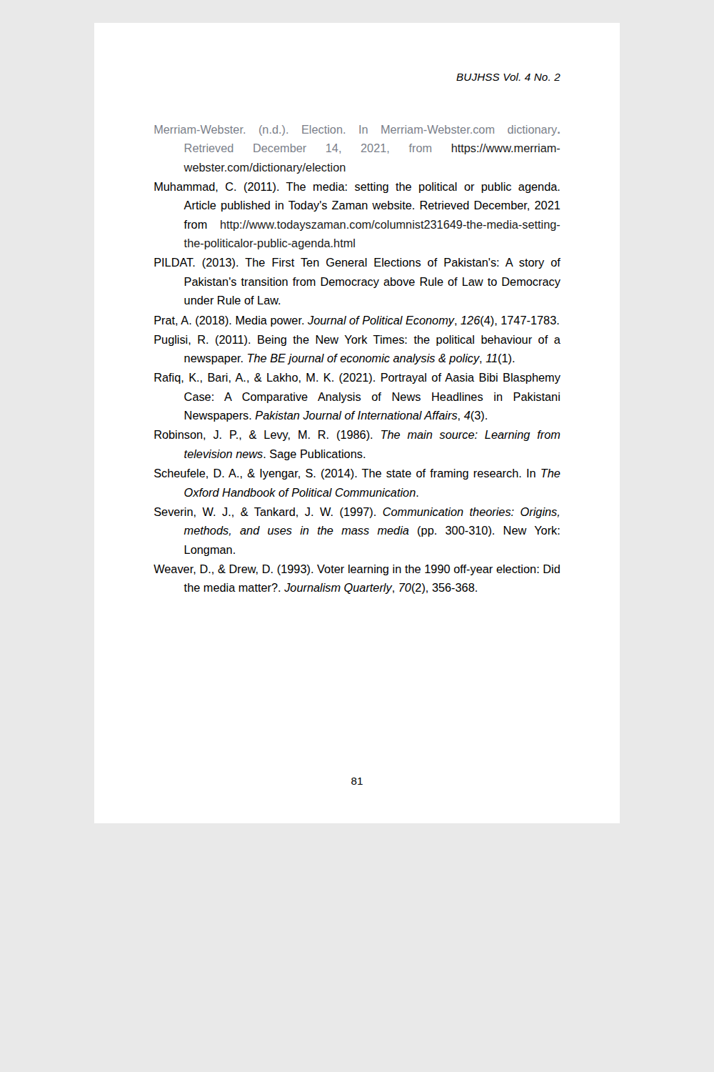BUJHSS Vol. 4 No. 2
Merriam-Webster. (n.d.). Election. In Merriam-Webster.com dictionary. Retrieved December 14, 2021, from https://www.merriam-webster.com/dictionary/election
Muhammad, C. (2011). The media: setting the political or public agenda. Article published in Today's Zaman website. Retrieved December, 2021 from http://www.todayszaman.com/columnist231649-the-media-setting-the-politicalor-public-agenda.html
PILDAT. (2013). The First Ten General Elections of Pakistan's: A story of Pakistan's transition from Democracy above Rule of Law to Democracy under Rule of Law.
Prat, A. (2018). Media power. Journal of Political Economy, 126(4), 1747-1783.
Puglisi, R. (2011). Being the New York Times: the political behaviour of a newspaper. The BE journal of economic analysis & policy, 11(1).
Rafiq, K., Bari, A., & Lakho, M. K. (2021). Portrayal of Aasia Bibi Blasphemy Case: A Comparative Analysis of News Headlines in Pakistani Newspapers. Pakistan Journal of International Affairs, 4(3).
Robinson, J. P., & Levy, M. R. (1986). The main source: Learning from television news. Sage Publications.
Scheufele, D. A., & Iyengar, S. (2014). The state of framing research. In The Oxford Handbook of Political Communication.
Severin, W. J., & Tankard, J. W. (1997). Communication theories: Origins, methods, and uses in the mass media (pp. 300-310). New York: Longman.
Weaver, D., & Drew, D. (1993). Voter learning in the 1990 off-year election: Did the media matter?. Journalism Quarterly, 70(2), 356-368.
81